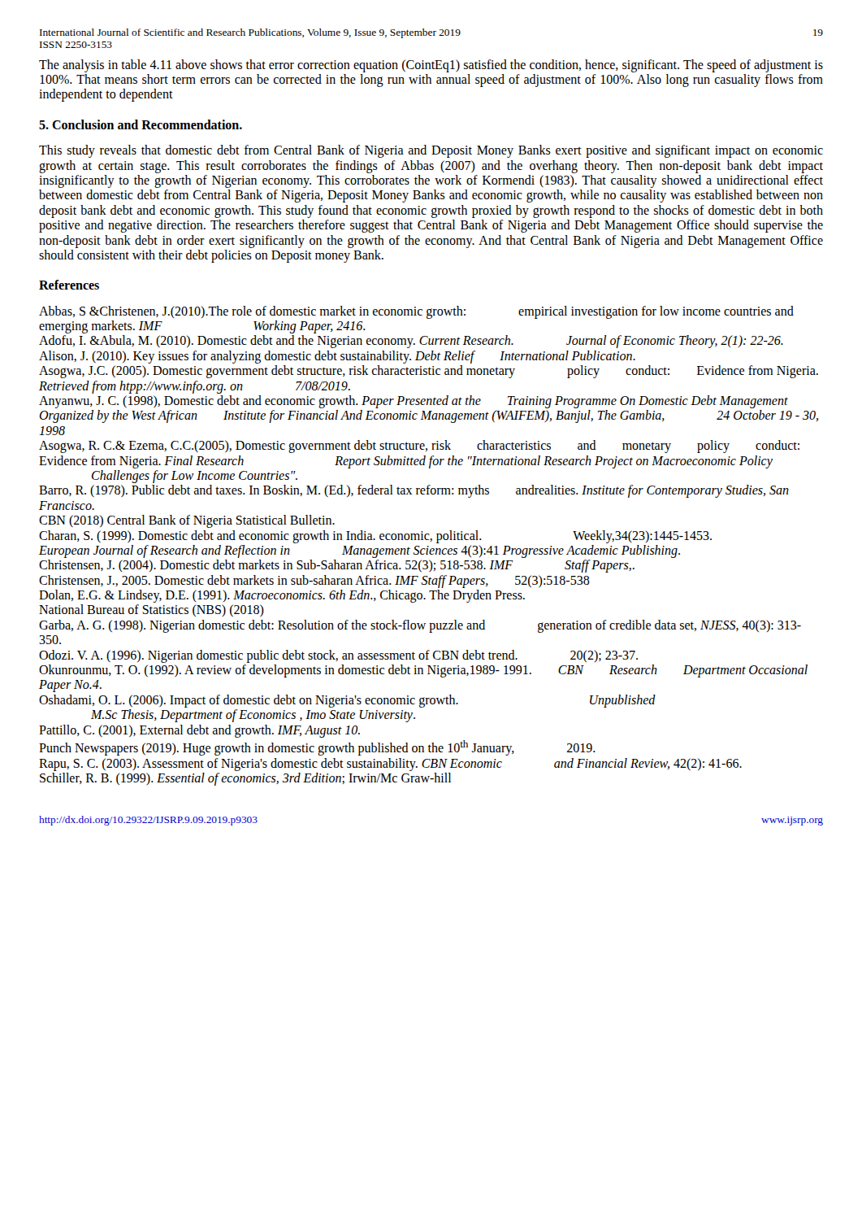International Journal of Scientific and Research Publications, Volume 9, Issue 9, September 2019
19
ISSN 2250-3153
The analysis in table 4.11 above shows that error correction equation (CointEq1) satisfied the condition, hence, significant. The speed of adjustment is 100%. That means short term errors can be corrected in the long run with annual speed of adjustment of 100%. Also long run casuality flows from independent to dependent
5. Conclusion and Recommendation.
This study reveals that domestic debt from Central Bank of Nigeria and Deposit Money Banks exert positive and significant impact on economic growth at certain stage. This result corroborates the findings of Abbas (2007) and the overhang theory. Then non-deposit bank debt impact insignificantly to the growth of Nigerian economy. This corroborates the work of Kormendi (1983). That causality showed a unidirectional effect between domestic debt from Central Bank of Nigeria, Deposit Money Banks and economic growth, while no causality was established between non deposit bank debt and economic growth. This study found that economic growth proxied by growth respond to the shocks of domestic debt in both positive and negative direction. The researchers therefore suggest that Central Bank of Nigeria and Debt Management Office should supervise the non-deposit bank debt in order exert significantly on the growth of the economy. And that Central Bank of Nigeria and Debt Management Office should consistent with their debt policies on Deposit money Bank.
References
Abbas, S &Christenen, J.(2010).The role of domestic market in economic growth: empirical investigation for low income countries and emerging markets. IMF Working Paper, 2416.
Adofu, I. &Abula, M. (2010). Domestic debt and the Nigerian economy. Current Research. Journal of Economic Theory, 2(1): 22-26.
Alison, J. (2010). Key issues for analyzing domestic debt sustainability. Debt Relief International Publication.
Asogwa, J.C. (2005). Domestic government debt structure, risk characteristic and monetary policy conduct: Evidence from Nigeria. Retrieved from htpp://www.info.org. on 7/08/2019.
Anyanwu, J. C. (1998), Domestic debt and economic growth. Paper Presented at the Training Programme On Domestic Debt Management Organized by the West African Institute for Financial And Economic Management (WAIFEM), Banjul, The Gambia, 24 October 19 - 30, 1998
Asogwa, R. C.& Ezema, C.C.(2005), Domestic government debt structure, risk characteristics and monetary policy conduct: Evidence from Nigeria. Final Research Report Submitted for the "International Research Project on Macroeconomic Policy Challenges for Low Income Countries".
Barro, R. (1978). Public debt and taxes. In Boskin, M. (Ed.), federal tax reform: myths andrealities. Institute for Contemporary Studies, San Francisco.
CBN (2018) Central Bank of Nigeria Statistical Bulletin.
Charan, S. (1999). Domestic debt and economic growth in India. economic, political. Weekly,34(23):1445-1453.
European Journal of Research and Reflection in Management Sciences 4(3):41 Progressive Academic Publishing.
Christensen, J. (2004). Domestic debt markets in Sub-Saharan Africa. 52(3); 518-538. IMF Staff Papers,.
Christensen, J., 2005. Domestic debt markets in sub-saharan Africa. IMF Staff Papers, 52(3):518-538
Dolan, E.G. & Lindsey, D.E. (1991). Macroeconomics. 6th Edn., Chicago. The Dryden Press.
National Bureau of Statistics (NBS) (2018)
Garba, A. G. (1998). Nigerian domestic debt: Resolution of the stock-flow puzzle and generation of credible data set, NJESS, 40(3): 313-350.
Odozi. V. A. (1996). Nigerian domestic public debt stock, an assessment of CBN debt trend. 20(2); 23-37.
Okunrounmu, T. O. (1992). A review of developments in domestic debt in Nigeria,1989- 1991. CBN Research Department Occasional Paper No.4.
Oshadami, O. L. (2006). Impact of domestic debt on Nigeria's economic growth. Unpublished
M.Sc Thesis, Department of Economics , Imo State University.
Pattillo, C. (2001), External debt and growth. IMF, August 10.
Punch Newspapers (2019). Huge growth in domestic growth published on the 10th January, 2019.
Rapu, S. C. (2003). Assessment of Nigeria's domestic debt sustainability. CBN Economic and Financial Review, 42(2): 41-66.
Schiller, R. B. (1999). Essential of economics, 3rd Edition; Irwin/Mc Graw-hill
http://dx.doi.org/10.29322/IJSRP.9.09.2019.p9303
www.ijsrp.org